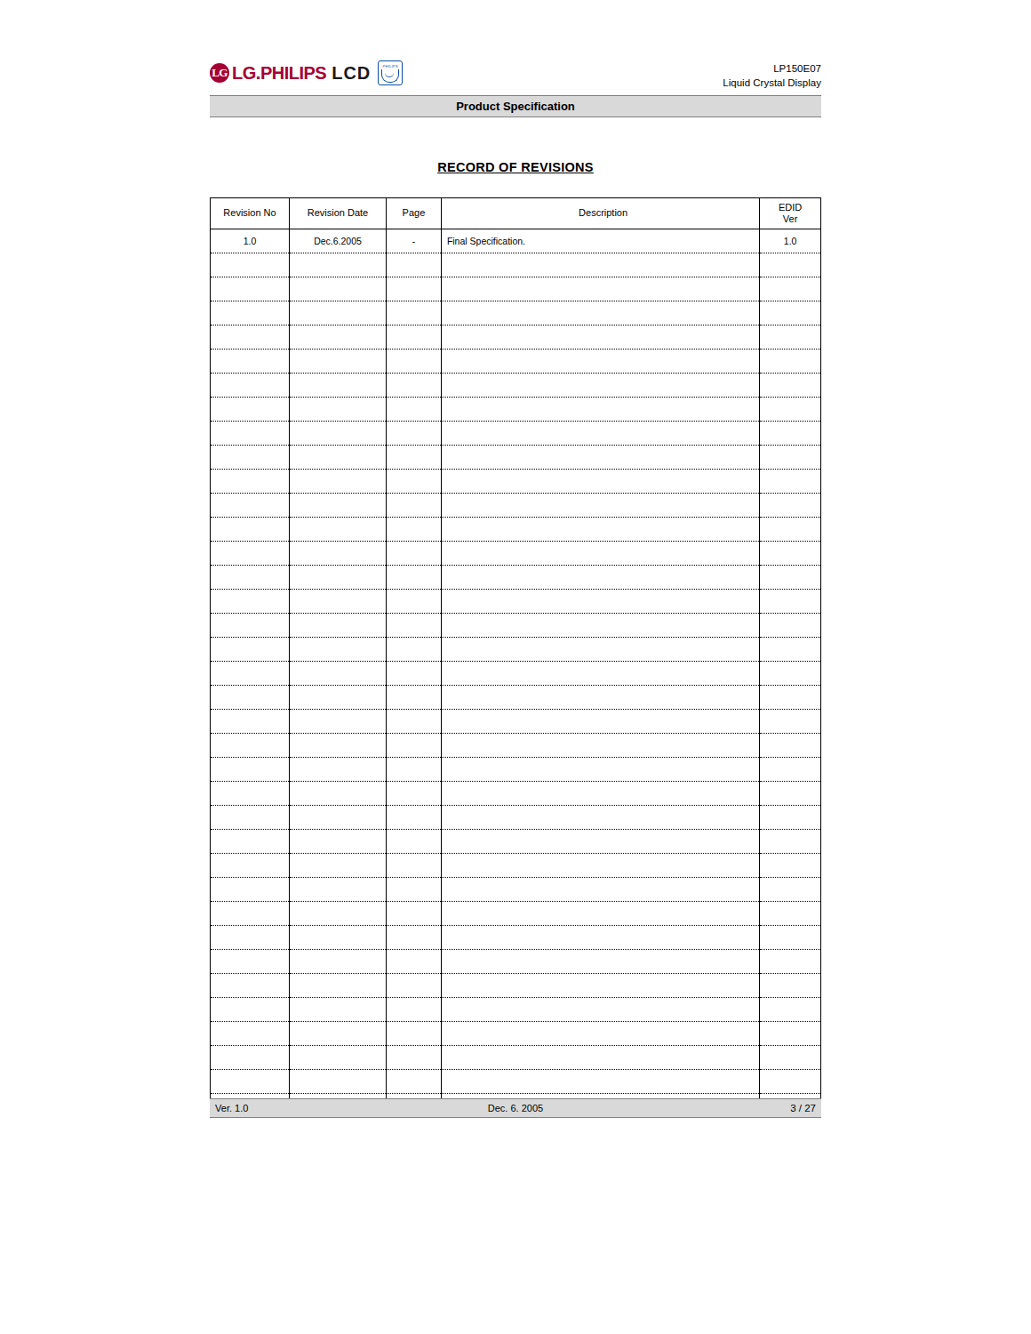LG LG.PHILIPS LCD PHILIPS
LP150E07
Liquid Crystal Display
Product Specification
RECORD OF REVISIONS
| Revision No | Revision Date | Page | Description | EDID Ver |
| --- | --- | --- | --- | --- |
| 1.0 | Dec.6.2005 | - | Final Specification. | 1.0 |
Ver. 1.0
Dec. 6. 2005
3 / 27